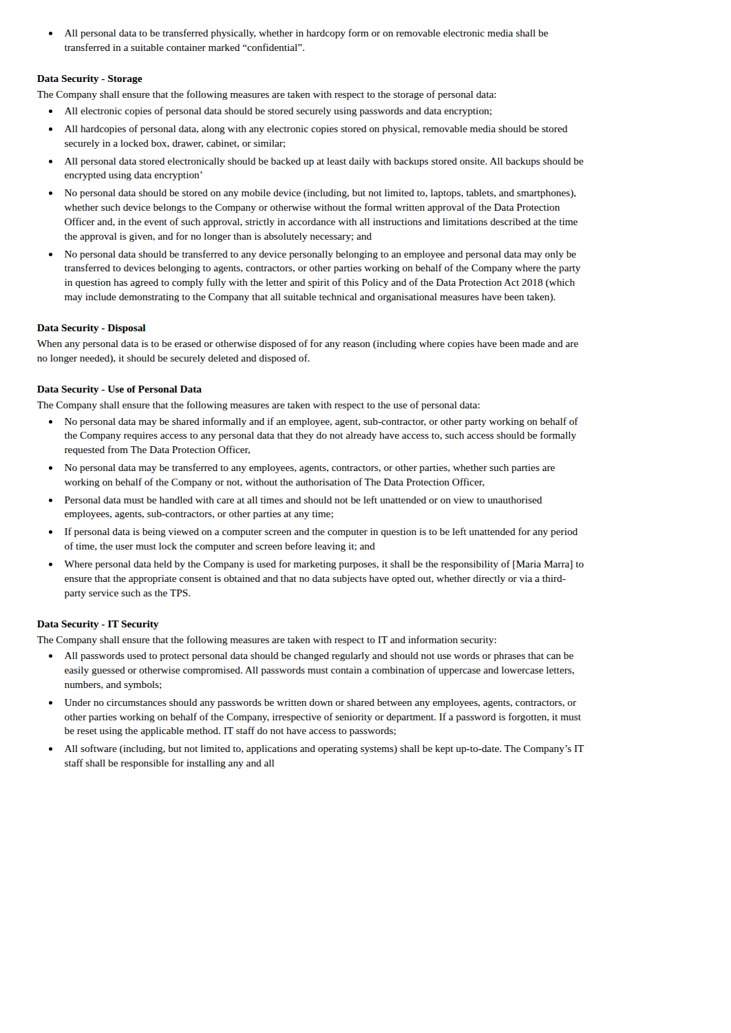All personal data to be transferred physically, whether in hardcopy form or on removable electronic media shall be transferred in a suitable container marked “confidential”.
Data Security - Storage
The Company shall ensure that the following measures are taken with respect to the storage of personal data:
All electronic copies of personal data should be stored securely using passwords and data encryption;
All hardcopies of personal data, along with any electronic copies stored on physical, removable media should be stored securely in a locked box, drawer, cabinet, or similar;
All personal data stored electronically should be backed up at least daily with backups stored onsite. All backups should be encrypted using data encryption’
No personal data should be stored on any mobile device (including, but not limited to, laptops, tablets, and smartphones), whether such device belongs to the Company or otherwise without the formal written approval of the Data Protection Officer and, in the event of such approval, strictly in accordance with all instructions and limitations described at the time the approval is given, and for no longer than is absolutely necessary; and
No personal data should be transferred to any device personally belonging to an employee and personal data may only be transferred to devices belonging to agents, contractors, or other parties working on behalf of the Company where the party in question has agreed to comply fully with the letter and spirit of this Policy and of the Data Protection Act 2018 (which may include demonstrating to the Company that all suitable technical and organisational measures have been taken).
Data Security - Disposal
When any personal data is to be erased or otherwise disposed of for any reason (including where copies have been made and are no longer needed), it should be securely deleted and disposed of.
Data Security - Use of Personal Data
The Company shall ensure that the following measures are taken with respect to the use of personal data:
No personal data may be shared informally and if an employee, agent, sub-contractor, or other party working on behalf of the Company requires access to any personal data that they do not already have access to, such access should be formally requested from The Data Protection Officer,
No personal data may be transferred to any employees, agents, contractors, or other parties, whether such parties are working on behalf of the Company or not, without the authorisation of The Data Protection Officer,
Personal data must be handled with care at all times and should not be left unattended or on view to unauthorised employees, agents, sub-contractors, or other parties at any time;
If personal data is being viewed on a computer screen and the computer in question is to be left unattended for any period of time, the user must lock the computer and screen before leaving it; and
Where personal data held by the Company is used for marketing purposes, it shall be the responsibility of [Maria Marra] to ensure that the appropriate consent is obtained and that no data subjects have opted out, whether directly or via a third-party service such as the TPS.
Data Security - IT Security
The Company shall ensure that the following measures are taken with respect to IT and information security:
All passwords used to protect personal data should be changed regularly and should not use words or phrases that can be easily guessed or otherwise compromised. All passwords must contain a combination of uppercase and lowercase letters, numbers, and symbols;
Under no circumstances should any passwords be written down or shared between any employees, agents, contractors, or other parties working on behalf of the Company, irrespective of seniority or department. If a password is forgotten, it must be reset using the applicable method. IT staff do not have access to passwords;
All software (including, but not limited to, applications and operating systems) shall be kept up-to-date. The Company’s IT staff shall be responsible for installing any and all